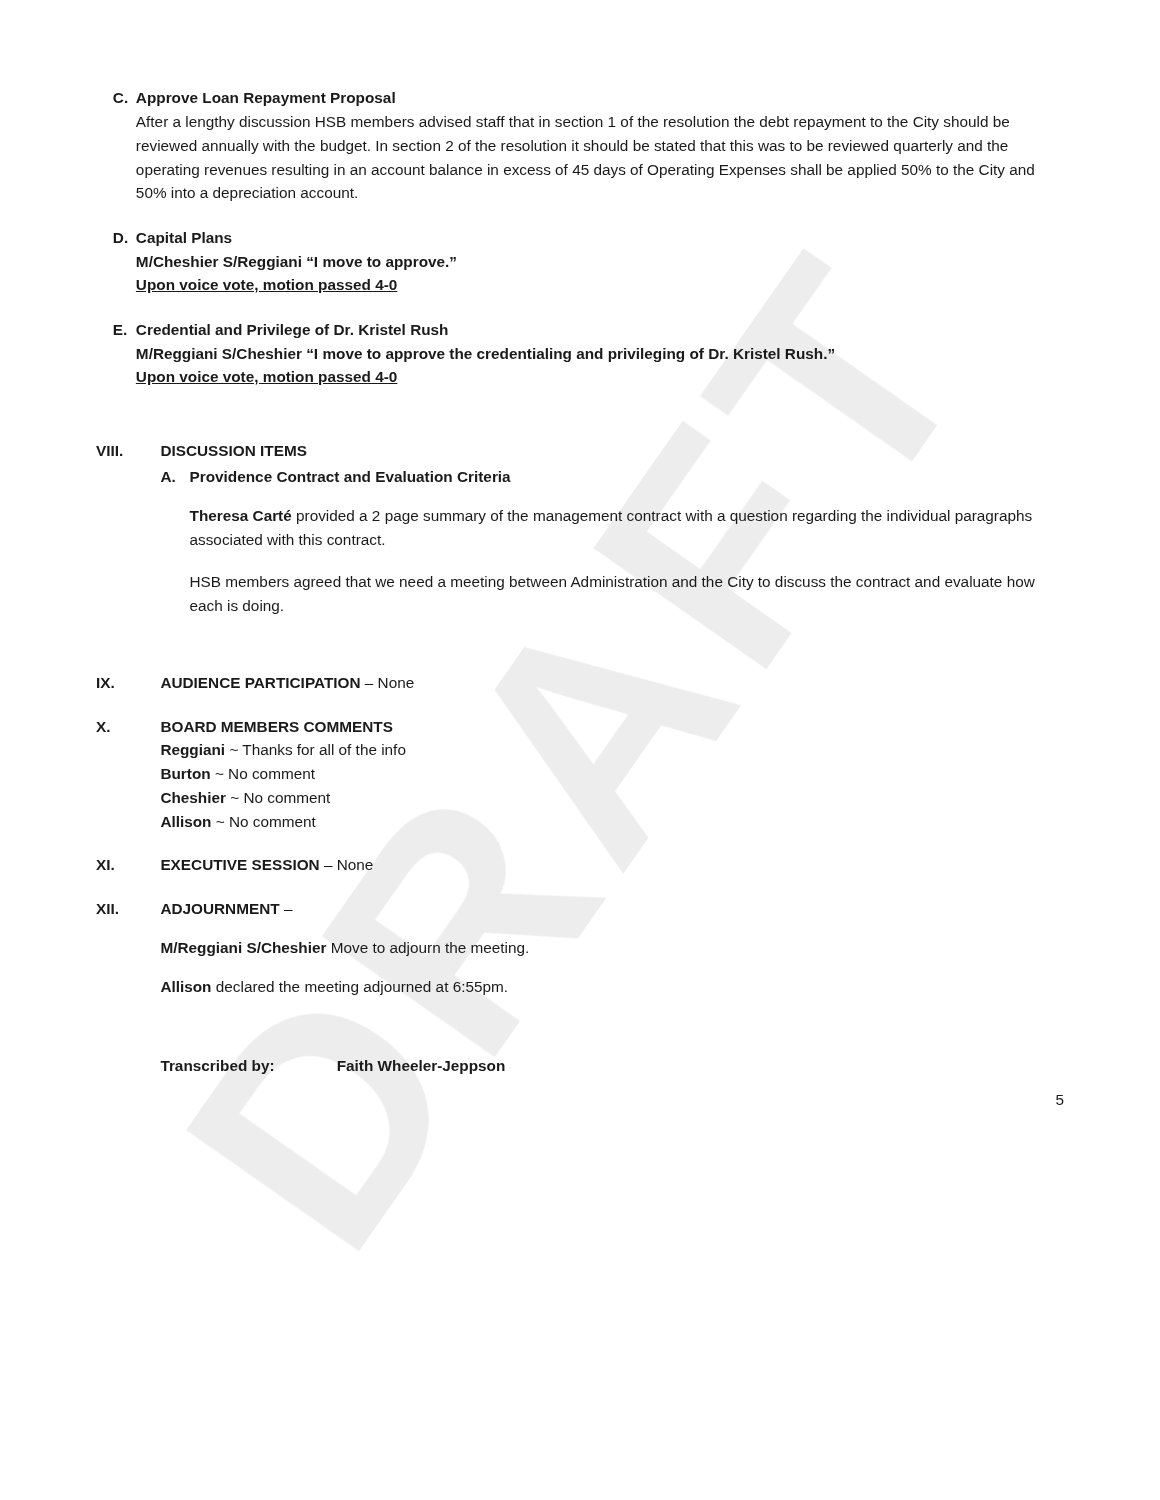DRAFT
C.
Approve Loan Repayment Proposal
After a lengthy discussion HSB members advised staff that in section 1 of the resolution the debt repayment to the City should be reviewed annually with the budget. In section 2 of the resolution it should be stated that this was to be reviewed quarterly and the operating revenues resulting in an account balance in excess of 45 days of Operating Expenses shall be applied 50% to the City and 50% into a depreciation account.
D.
Capital Plans
M/Cheshier S/Reggiani “I move to approve.”
Upon voice vote, motion passed 4-0
E.
Credential and Privilege of Dr. Kristel Rush
M/Reggiani S/Cheshier “I move to approve the credentialing and privileging of Dr. Kristel Rush.”
Upon voice vote, motion passed 4-0
VIII.
DISCUSSION ITEMS
A.
Providence Contract and Evaluation Criteria
Theresa Carté provided a 2 page summary of the management contract with a question regarding the individual paragraphs associated with this contract.
HSB members agreed that we need a meeting between Administration and the City to discuss the contract and evaluate how each is doing.
IX.
AUDIENCE PARTICIPATION – None
X.
BOARD MEMBERS COMMENTS
Reggiani ~ Thanks for all of the info
Burton ~ No comment
Cheshier ~ No comment
Allison ~ No comment
XI.
EXECUTIVE SESSION – None
XII.
ADJOURNMENT –
M/Reggiani S/Cheshier Move to adjourn the meeting.
Allison declared the meeting adjourned at 6:55pm.
Transcribed by: Faith Wheeler-Jeppson
5